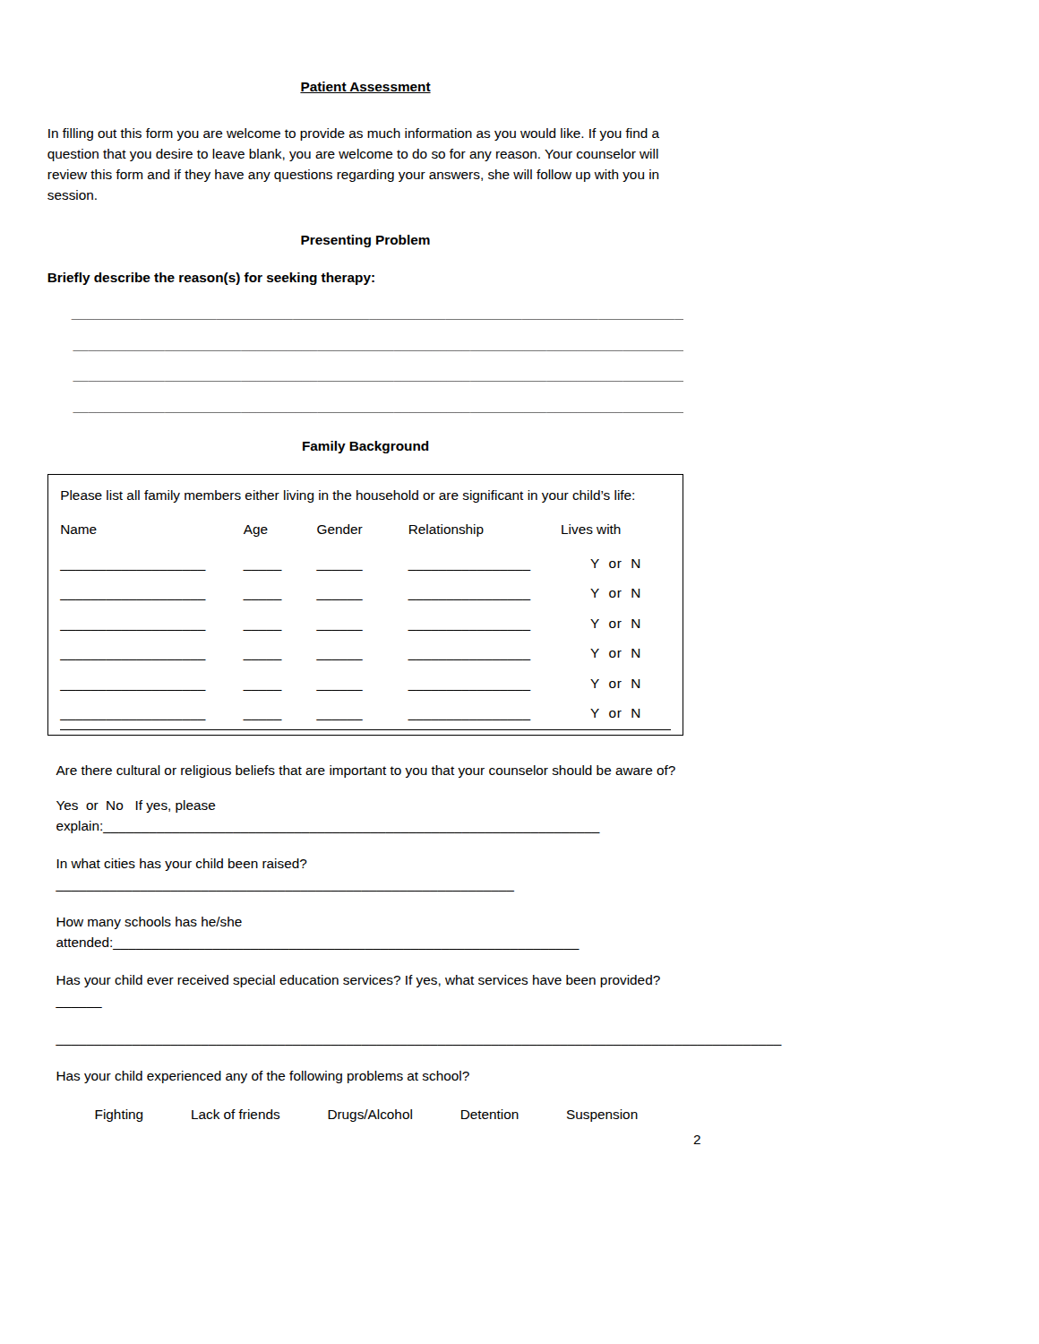Patient Assessment
In filling out this form you are welcome to provide as much information as you would like. If you find a question that you desire to leave blank, you are welcome to do so for any reason. Your counselor will review this form and if they have any questions regarding your answers, she will follow up with you in session.
Presenting Problem
Briefly describe the reason(s) for seeking therapy:
_______________________________________________________________________________________
______________________________________________________________________________________
______________________________________________________________________________________
______________________________________________________________________________________
Family Background
Please list all family members either living in the household or are significant in your child’s life:
| Name | Age | Gender | Relationship | Lives with |
| --- | --- | --- | --- | --- |
| ___________________ | _____ | ______ | ________________ | Y or N |
| ___________________ | _____ | ______ | ________________ | Y or N |
| ___________________ | _____ | ______ | ________________ | Y or N |
| ___________________ | _____ | ______ | ________________ | Y or N |
| ___________________ | _____ | ______ | ________________ | Y or N |
| ___________________ | _____ | ______ | ________________ | Y or N |
Are there cultural or religious beliefs that are important to you that your counselor should be aware of?
Yes or No If yes, please explain:_________________________________________________________________
In what cities has your child been raised? ____________________________________________________________
How many schools has he/she attended:_____________________________________________________________
Has your child ever received special education services? If yes, what services have been provided? ______
_______________________________________________________________________________________________
Has your child experienced any of the following problems at school?
Fighting Lack of friends Drugs/Alcohol Detention Suspension
2